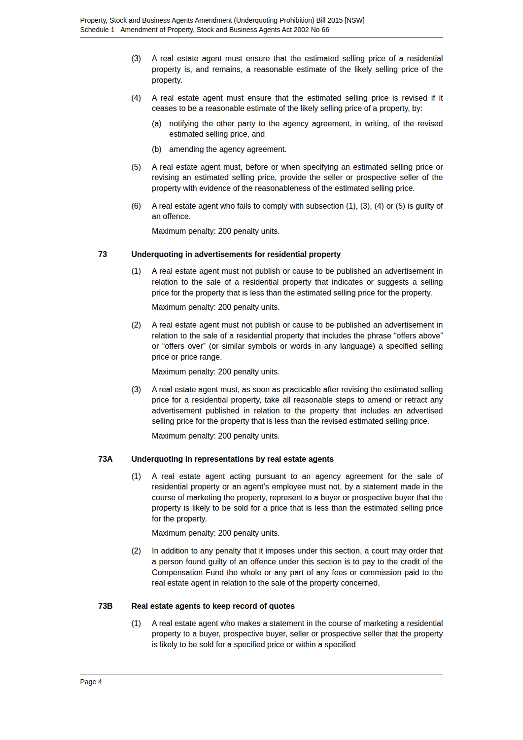Property, Stock and Business Agents Amendment (Underquoting Prohibition) Bill 2015 [NSW]
Schedule 1 Amendment of Property, Stock and Business Agents Act 2002 No 66
(3)
A real estate agent must ensure that the estimated selling price of a residential property is, and remains, a reasonable estimate of the likely selling price of the property.
(4)
A real estate agent must ensure that the estimated selling price is revised if it ceases to be a reasonable estimate of the likely selling price of a property, by:
(a)
notifying the other party to the agency agreement, in writing, of the revised estimated selling price, and
(b)
amending the agency agreement.
(5)
A real estate agent must, before or when specifying an estimated selling price or revising an estimated selling price, provide the seller or prospective seller of the property with evidence of the reasonableness of the estimated selling price.
(6)
A real estate agent who fails to comply with subsection (1), (3), (4) or (5) is guilty of an offence.
Maximum penalty: 200 penalty units.
73 Underquoting in advertisements for residential property
(1)
A real estate agent must not publish or cause to be published an advertisement in relation to the sale of a residential property that indicates or suggests a selling price for the property that is less than the estimated selling price for the property.
Maximum penalty: 200 penalty units.
(2)
A real estate agent must not publish or cause to be published an advertisement in relation to the sale of a residential property that includes the phrase “offers above” or “offers over” (or similar symbols or words in any language) a specified selling price or price range.
Maximum penalty: 200 penalty units.
(3)
A real estate agent must, as soon as practicable after revising the estimated selling price for a residential property, take all reasonable steps to amend or retract any advertisement published in relation to the property that includes an advertised selling price for the property that is less than the revised estimated selling price.
Maximum penalty: 200 penalty units.
73A Underquoting in representations by real estate agents
(1)
A real estate agent acting pursuant to an agency agreement for the sale of residential property or an agent’s employee must not, by a statement made in the course of marketing the property, represent to a buyer or prospective buyer that the property is likely to be sold for a price that is less than the estimated selling price for the property.
Maximum penalty: 200 penalty units.
(2)
In addition to any penalty that it imposes under this section, a court may order that a person found guilty of an offence under this section is to pay to the credit of the Compensation Fund the whole or any part of any fees or commission paid to the real estate agent in relation to the sale of the property concerned.
73B Real estate agents to keep record of quotes
(1)
A real estate agent who makes a statement in the course of marketing a residential property to a buyer, prospective buyer, seller or prospective seller that the property is likely to be sold for a specified price or within a specified
Page 4